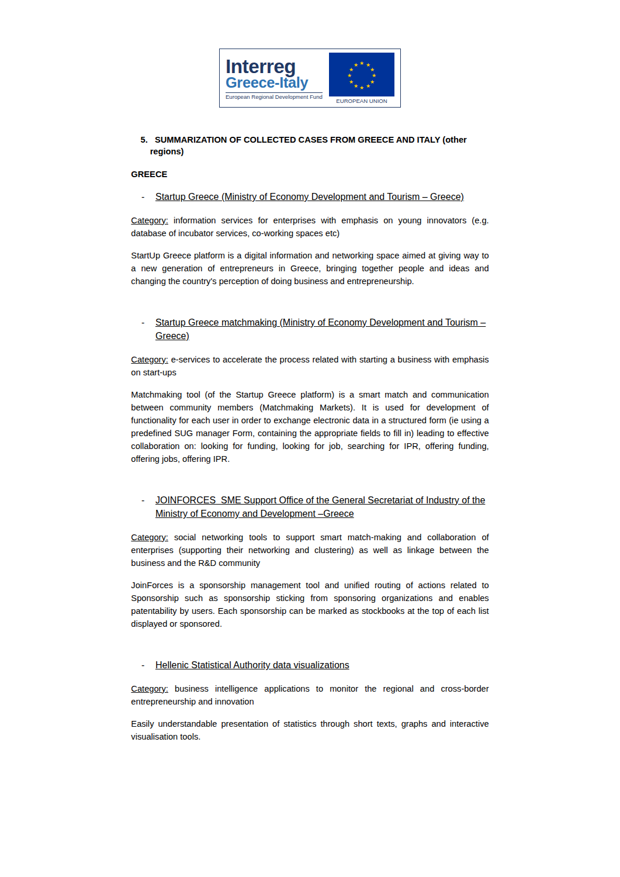| Interreg Greece-Italy European Regional Development Fund | ★ ★ ★ ★ ★ ★ ★ ★ ★ ★ ★ ★ EUROPEAN UNION |
5. SUMMARIZATION OF COLLECTED CASES FROM GREECE AND ITALY (other regions)
GREECE
-Startup Greece (Ministry of Economy Development and Tourism – Greece)
Category: information services for enterprises with emphasis on young innovators (e.g. database of incubator services, co-working spaces etc)
StartUp Greece platform is a digital information and networking space aimed at giving way to a new generation of entrepreneurs in Greece, bringing together people and ideas and changing the country's perception of doing business and entrepreneurship.
-Startup Greece matchmaking (Ministry of Economy Development and Tourism – Greece)
Category: e-services to accelerate the process related with starting a business with emphasis on start-ups
Matchmaking tool (of the Startup Greece platform) is a smart match and communication between community members (Matchmaking Markets). It is used for development of functionality for each user in order to exchange electronic data in a structured form (ie using a predefined SUG manager Form, containing the appropriate fields to fill in) leading to effective collaboration on: looking for funding, looking for job, searching for IPR, offering funding, offering jobs, offering IPR.
-JOINFORCES SME Support Office of the General Secretariat of Industry of the Ministry of Economy and Development –Greece
Category: social networking tools to support smart match-making and collaboration of enterprises (supporting their networking and clustering) as well as linkage between the business and the R&D community
JoinForces is a sponsorship management tool and unified routing of actions related to Sponsorship such as sponsorship sticking from sponsoring organizations and enables patentability by users. Each sponsorship can be marked as stockbooks at the top of each list displayed or sponsored.
-Hellenic Statistical Authority data visualizations
Category: business intelligence applications to monitor the regional and cross-border entrepreneurship and innovation
Easily understandable presentation of statistics through short texts, graphs and interactive visualisation tools.